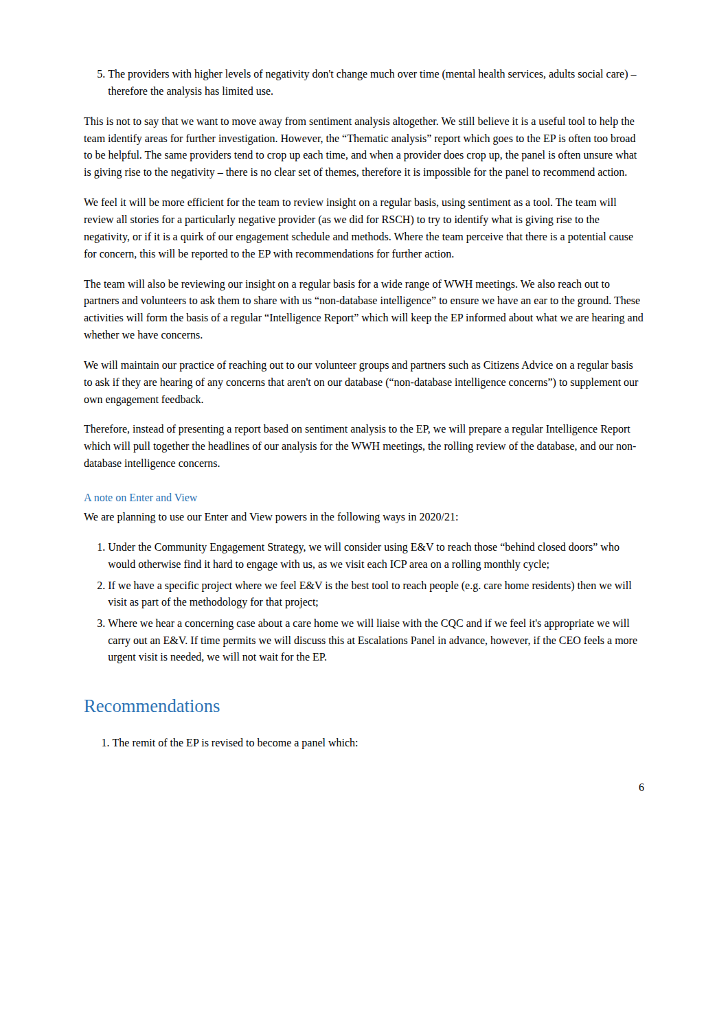The providers with higher levels of negativity don't change much over time (mental health services, adults social care) – therefore the analysis has limited use.
This is not to say that we want to move away from sentiment analysis altogether. We still believe it is a useful tool to help the team identify areas for further investigation. However, the “Thematic analysis” report which goes to the EP is often too broad to be helpful. The same providers tend to crop up each time, and when a provider does crop up, the panel is often unsure what is giving rise to the negativity – there is no clear set of themes, therefore it is impossible for the panel to recommend action.
We feel it will be more efficient for the team to review insight on a regular basis, using sentiment as a tool. The team will review all stories for a particularly negative provider (as we did for RSCH) to try to identify what is giving rise to the negativity, or if it is a quirk of our engagement schedule and methods. Where the team perceive that there is a potential cause for concern, this will be reported to the EP with recommendations for further action.
The team will also be reviewing our insight on a regular basis for a wide range of WWH meetings. We also reach out to partners and volunteers to ask them to share with us “non-database intelligence” to ensure we have an ear to the ground. These activities will form the basis of a regular “Intelligence Report” which will keep the EP informed about what we are hearing and whether we have concerns.
We will maintain our practice of reaching out to our volunteer groups and partners such as Citizens Advice on a regular basis to ask if they are hearing of any concerns that aren't on our database (“non-database intelligence concerns”) to supplement our own engagement feedback.
Therefore, instead of presenting a report based on sentiment analysis to the EP, we will prepare a regular Intelligence Report which will pull together the headlines of our analysis for the WWH meetings, the rolling review of the database, and our non-database intelligence concerns.
A note on Enter and View
We are planning to use our Enter and View powers in the following ways in 2020/21:
Under the Community Engagement Strategy, we will consider using E&V to reach those “behind closed doors” who would otherwise find it hard to engage with us, as we visit each ICP area on a rolling monthly cycle;
If we have a specific project where we feel E&V is the best tool to reach people (e.g. care home residents) then we will visit as part of the methodology for that project;
Where we hear a concerning case about a care home we will liaise with the CQC and if we feel it's appropriate we will carry out an E&V. If time permits we will discuss this at Escalations Panel in advance, however, if the CEO feels a more urgent visit is needed, we will not wait for the EP.
Recommendations
The remit of the EP is revised to become a panel which:
6